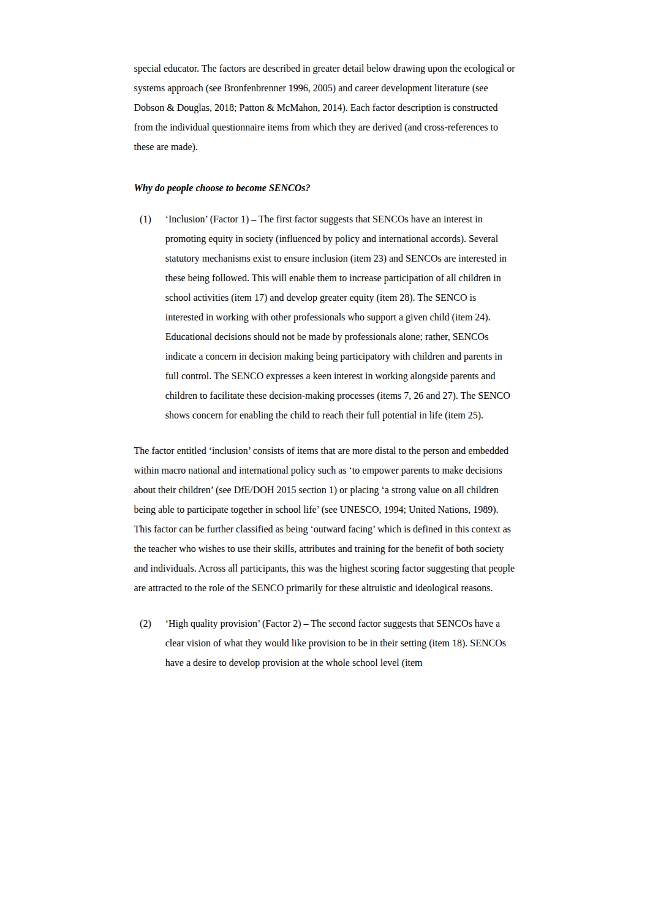special educator. The factors are described in greater detail below drawing upon the ecological or systems approach (see Bronfenbrenner 1996, 2005) and career development literature (see Dobson & Douglas, 2018; Patton & McMahon, 2014). Each factor description is constructed from the individual questionnaire items from which they are derived (and cross-references to these are made).
Why do people choose to become SENCOs?
(1) ‘Inclusion’ (Factor 1) – The first factor suggests that SENCOs have an interest in promoting equity in society (influenced by policy and international accords). Several statutory mechanisms exist to ensure inclusion (item 23) and SENCOs are interested in these being followed. This will enable them to increase participation of all children in school activities (item 17) and develop greater equity (item 28). The SENCO is interested in working with other professionals who support a given child (item 24). Educational decisions should not be made by professionals alone; rather, SENCOs indicate a concern in decision making being participatory with children and parents in full control. The SENCO expresses a keen interest in working alongside parents and children to facilitate these decision-making processes (items 7, 26 and 27). The SENCO shows concern for enabling the child to reach their full potential in life (item 25).
The factor entitled ‘inclusion’ consists of items that are more distal to the person and embedded within macro national and international policy such as ‘to empower parents to make decisions about their children’ (see DfE/DOH 2015 section 1) or placing ‘a strong value on all children being able to participate together in school life’ (see UNESCO, 1994; United Nations, 1989). This factor can be further classified as being ‘outward facing’ which is defined in this context as the teacher who wishes to use their skills, attributes and training for the benefit of both society and individuals. Across all participants, this was the highest scoring factor suggesting that people are attracted to the role of the SENCO primarily for these altruistic and ideological reasons.
(2) ‘High quality provision’ (Factor 2) – The second factor suggests that SENCOs have a clear vision of what they would like provision to be in their setting (item 18). SENCOs have a desire to develop provision at the whole school level (item